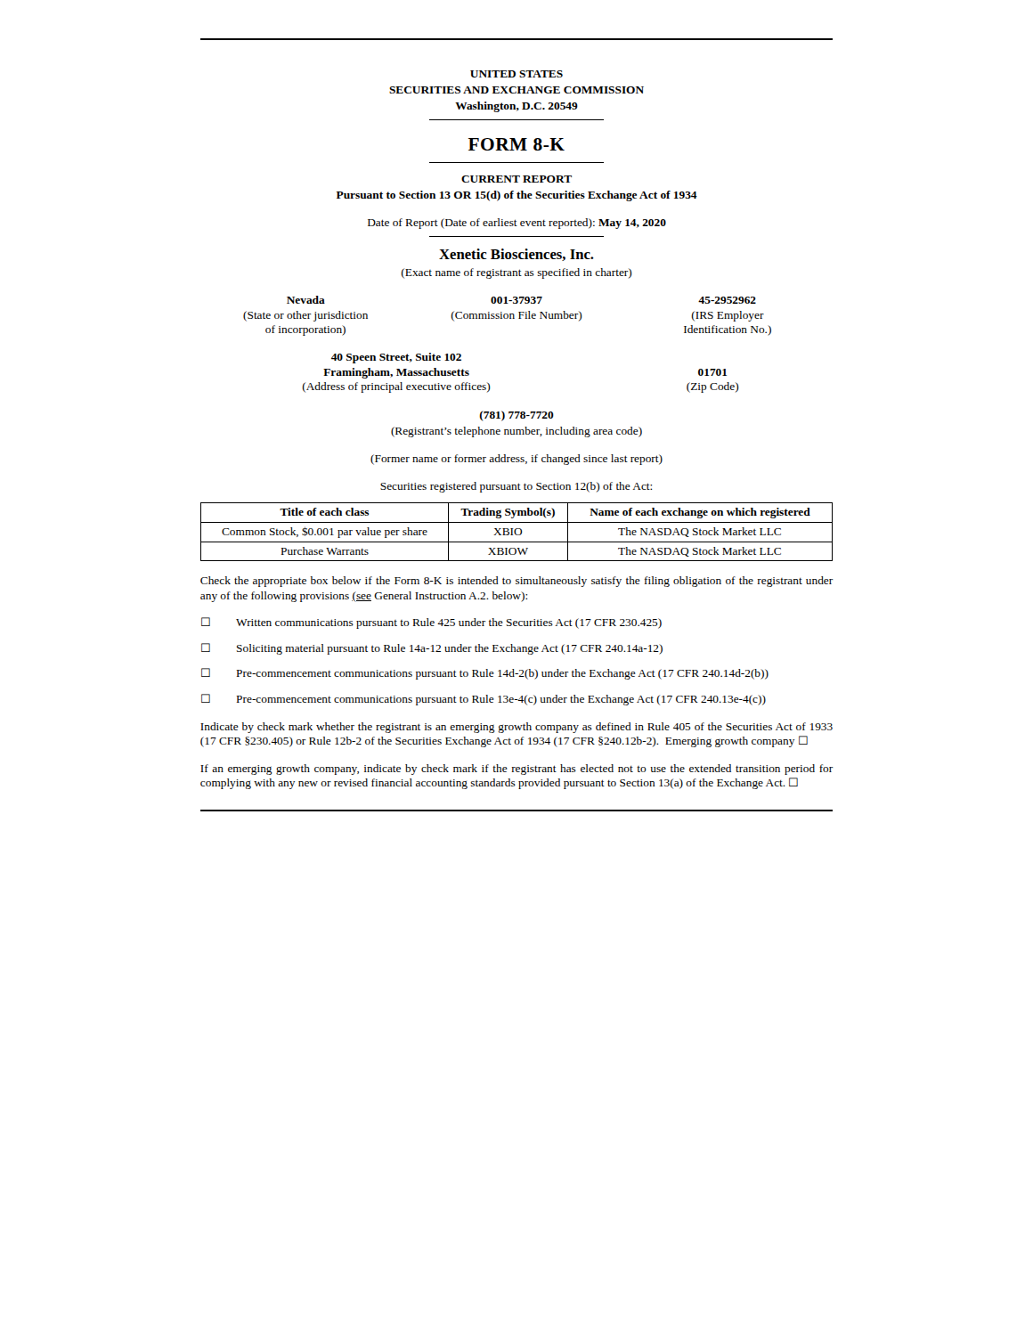UNITED STATES
SECURITIES AND EXCHANGE COMMISSION
Washington, D.C. 20549
FORM 8-K
CURRENT REPORT
Pursuant to Section 13 OR 15(d) of the Securities Exchange Act of 1934
Date of Report (Date of earliest event reported): May 14, 2020
Xenetic Biosciences, Inc.
(Exact name of registrant as specified in charter)
| Nevada | 001-37937 | 45-2952962 |
| (State or other jurisdiction | (Commission File Number) | (IRS Employer |
| of incorporation) | | Identification No.) |
| 40 Speen Street, Suite 102 | |
| Framingham, Massachusetts | 01701 |
| (Address of principal executive offices) | (Zip Code) |
(781) 778-7720
(Registrant’s telephone number, including area code)
(Former name or former address, if changed since last report)
Securities registered pursuant to Section 12(b) of the Act:
| Title of each class | Trading Symbol(s) | Name of each exchange on which registered |
| --- | --- | --- |
| Common Stock, $0.001 par value per share | XBIO | The NASDAQ Stock Market LLC |
| Purchase Warrants | XBIOW | The NASDAQ Stock Market LLC |
Check the appropriate box below if the Form 8-K is intended to simultaneously satisfy the filing obligation of the registrant under any of the following provisions (see General Instruction A.2. below):
☐
Written communications pursuant to Rule 425 under the Securities Act (17 CFR 230.425)
☐
Soliciting material pursuant to Rule 14a-12 under the Exchange Act (17 CFR 240.14a-12)
☐
Pre-commencement communications pursuant to Rule 14d-2(b) under the Exchange Act (17 CFR 240.14d-2(b))
☐
Pre-commencement communications pursuant to Rule 13e-4(c) under the Exchange Act (17 CFR 240.13e-4(c))
Indicate by check mark whether the registrant is an emerging growth company as defined in Rule 405 of the Securities Act of 1933 (17 CFR §230.405) or Rule 12b-2 of the Securities Exchange Act of 1934 (17 CFR §240.12b-2). Emerging growth company ☐
If an emerging growth company, indicate by check mark if the registrant has elected not to use the extended transition period for complying with any new or revised financial accounting standards provided pursuant to Section 13(a) of the Exchange Act. ☐